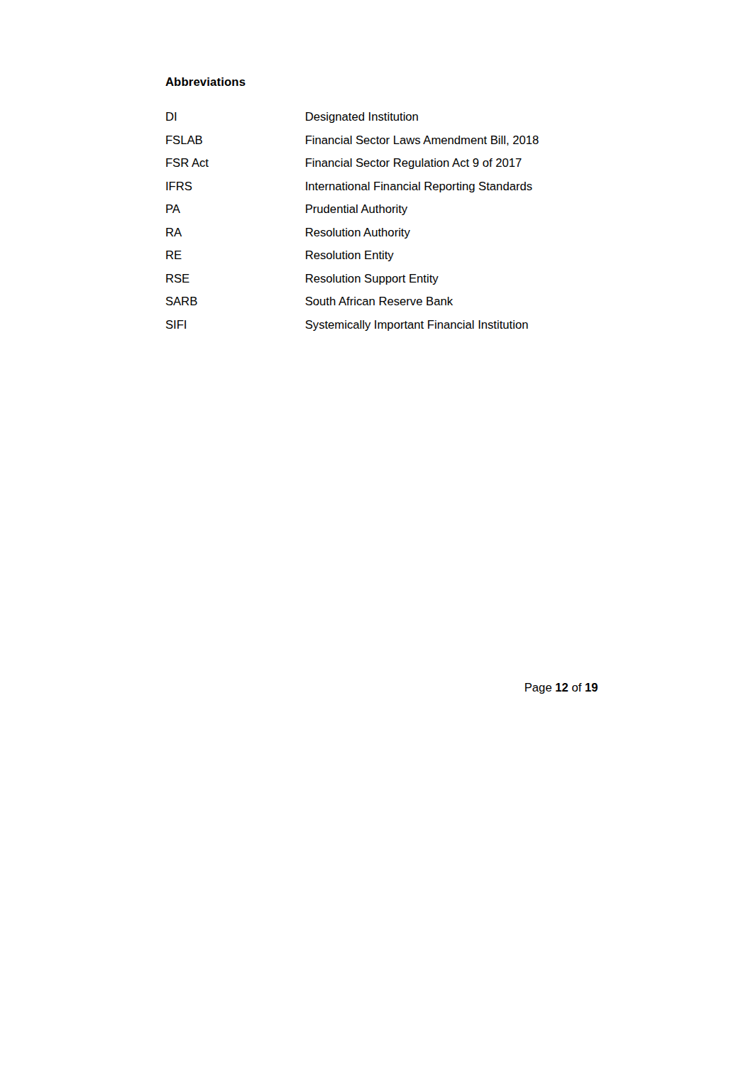Abbreviations
| DI | Designated Institution |
| FSLAB | Financial Sector Laws Amendment Bill, 2018 |
| FSR Act | Financial Sector Regulation Act 9 of 2017 |
| IFRS | International Financial Reporting Standards |
| PA | Prudential Authority |
| RA | Resolution Authority |
| RE | Resolution Entity |
| RSE | Resolution Support Entity |
| SARB | South African Reserve Bank |
| SIFI | Systemically Important Financial Institution |
Page 12 of 19